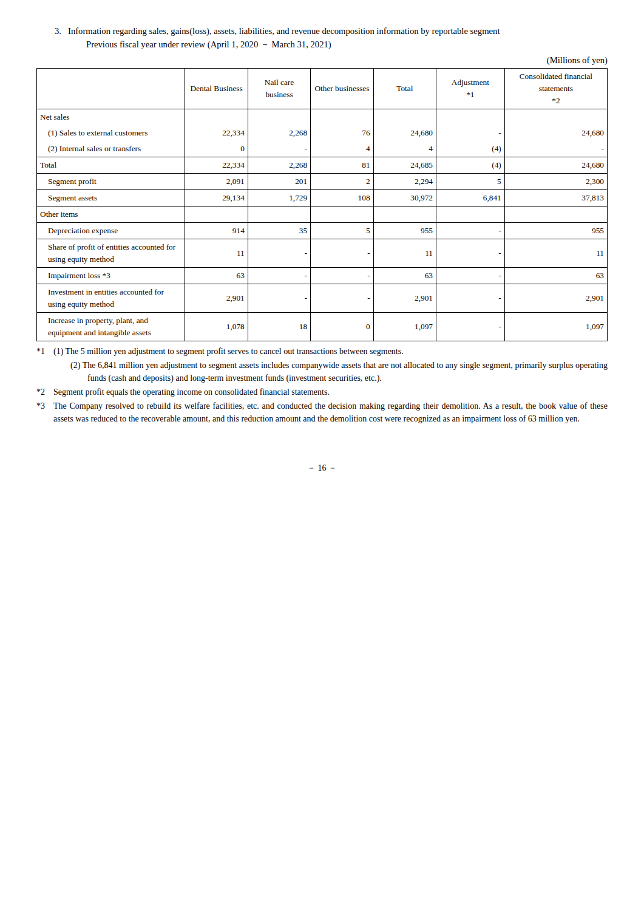3.
Information regarding sales, gains(loss), assets, liabilities, and revenue decomposition information by reportable segment
Previous fiscal year under review (April 1, 2020 － March 31, 2021)
(Millions of yen)
| | Dental Business | Nail care business | Other businesses | Total | Adjustment *1 | Consolidated financial statements *2 |
| --- | --- | --- | --- | --- | --- | --- |
| Net sales | | | | | | |
| (1) Sales to external customers | 22,334 | 2,268 | 76 | 24,680 | - | 24,680 |
| (2) Internal sales or transfers | 0 | - | 4 | 4 | (4) | - |
| Total | 22,334 | 2,268 | 81 | 24,685 | (4) | 24,680 |
| Segment profit | 2,091 | 201 | 2 | 2,294 | 5 | 2,300 |
| Segment assets | 29,134 | 1,729 | 108 | 30,972 | 6,841 | 37,813 |
| Other items | | | | | | |
| Depreciation expense | 914 | 35 | 5 | 955 | - | 955 |
| Share of profit of entities accounted for using equity method | 11 | - | - | 11 | - | 11 |
| Impairment loss *3 | 63 | - | - | 63 | - | 63 |
| Investment in entities accounted for using equity method | 2,901 | - | - | 2,901 | - | 2,901 |
| Increase in property, plant, and equipment and intangible assets | 1,078 | 18 | 0 | 1,097 | - | 1,097 |
*1
(1) The 5 million yen adjustment to segment profit serves to cancel out transactions between segments.
(2) The 6,841 million yen adjustment to segment assets includes companywide assets that are not allocated to any single segment, primarily surplus operating funds (cash and deposits) and long-term investment funds (investment securities, etc.).
*2
Segment profit equals the operating income on consolidated financial statements.
*3
The Company resolved to rebuild its welfare facilities, etc. and conducted the decision making regarding their demolition. As a result, the book value of these assets was reduced to the recoverable amount, and this reduction amount and the demolition cost were recognized as an impairment loss of 63 million yen.
－ 16 －